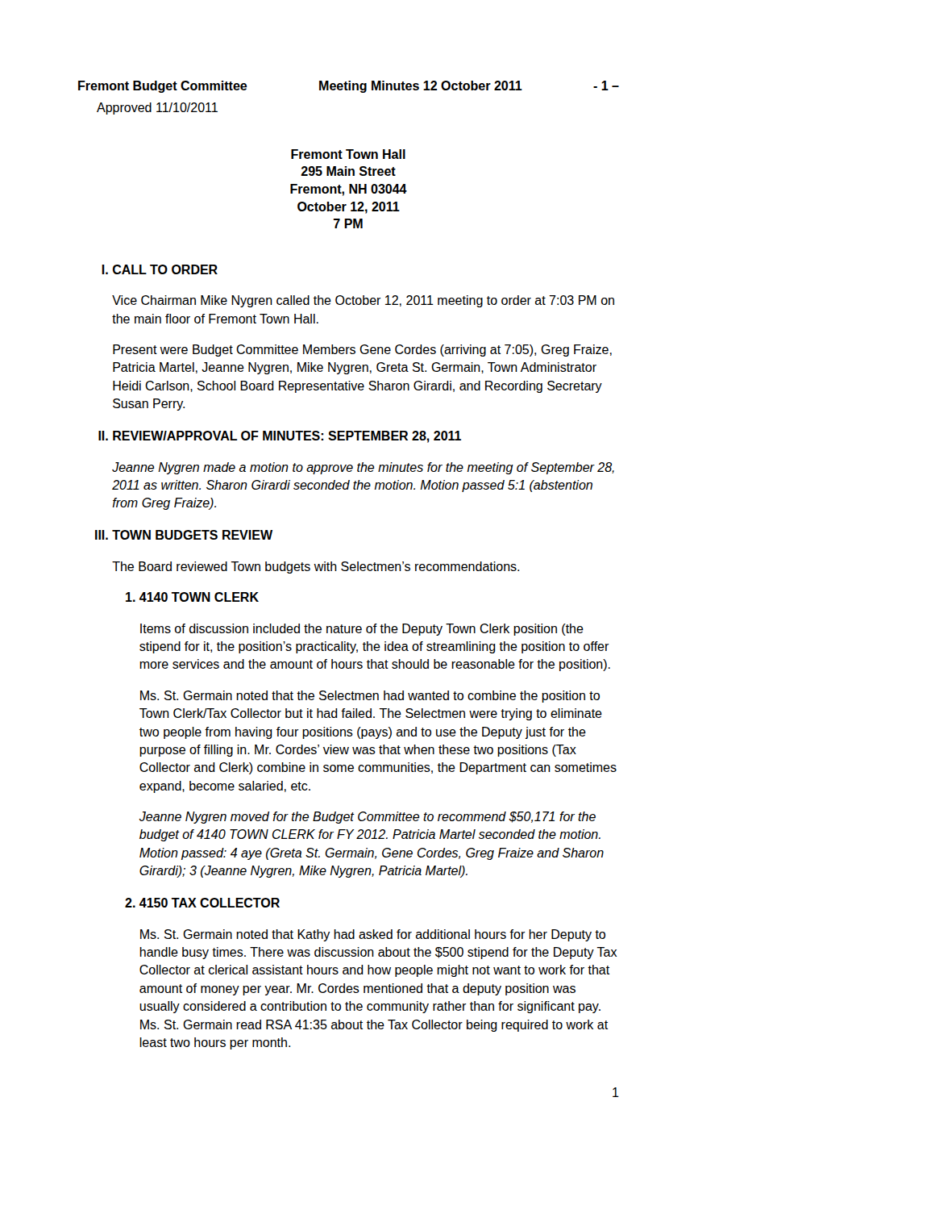Fremont Budget Committee Meeting Minutes 12 October 2011 - 1 –
Approved 11/10/2011
Fremont Town Hall
295 Main Street
Fremont, NH 03044
October 12, 2011
7 PM
CALL TO ORDER
Vice Chairman Mike Nygren called the October 12, 2011 meeting to order at 7:03 PM on the main floor of Fremont Town Hall.
Present were Budget Committee Members Gene Cordes (arriving at 7:05), Greg Fraize, Patricia Martel, Jeanne Nygren, Mike Nygren, Greta St. Germain, Town Administrator Heidi Carlson, School Board Representative Sharon Girardi, and Recording Secretary Susan Perry.
REVIEW/APPROVAL OF MINUTES: SEPTEMBER 28, 2011
Jeanne Nygren made a motion to approve the minutes for the meeting of September 28, 2011 as written. Sharon Girardi seconded the motion. Motion passed 5:1 (abstention from Greg Fraize).
TOWN BUDGETS REVIEW
The Board reviewed Town budgets with Selectmen’s recommendations.
4140 TOWN CLERK
Items of discussion included the nature of the Deputy Town Clerk position (the stipend for it, the position’s practicality, the idea of streamlining the position to offer more services and the amount of hours that should be reasonable for the position).
Ms. St. Germain noted that the Selectmen had wanted to combine the position to Town Clerk/Tax Collector but it had failed. The Selectmen were trying to eliminate two people from having four positions (pays) and to use the Deputy just for the purpose of filling in. Mr. Cordes’ view was that when these two positions (Tax Collector and Clerk) combine in some communities, the Department can sometimes expand, become salaried, etc.
Jeanne Nygren moved for the Budget Committee to recommend $50,171 for the budget of 4140 TOWN CLERK for FY 2012. Patricia Martel seconded the motion. Motion passed: 4 aye (Greta St. Germain, Gene Cordes, Greg Fraize and Sharon Girardi); 3 (Jeanne Nygren, Mike Nygren, Patricia Martel).
4150 TAX COLLECTOR
Ms. St. Germain noted that Kathy had asked for additional hours for her Deputy to handle busy times. There was discussion about the $500 stipend for the Deputy Tax Collector at clerical assistant hours and how people might not want to work for that amount of money per year. Mr. Cordes mentioned that a deputy position was usually considered a contribution to the community rather than for significant pay. Ms. St. Germain read RSA 41:35 about the Tax Collector being required to work at least two hours per month.
1